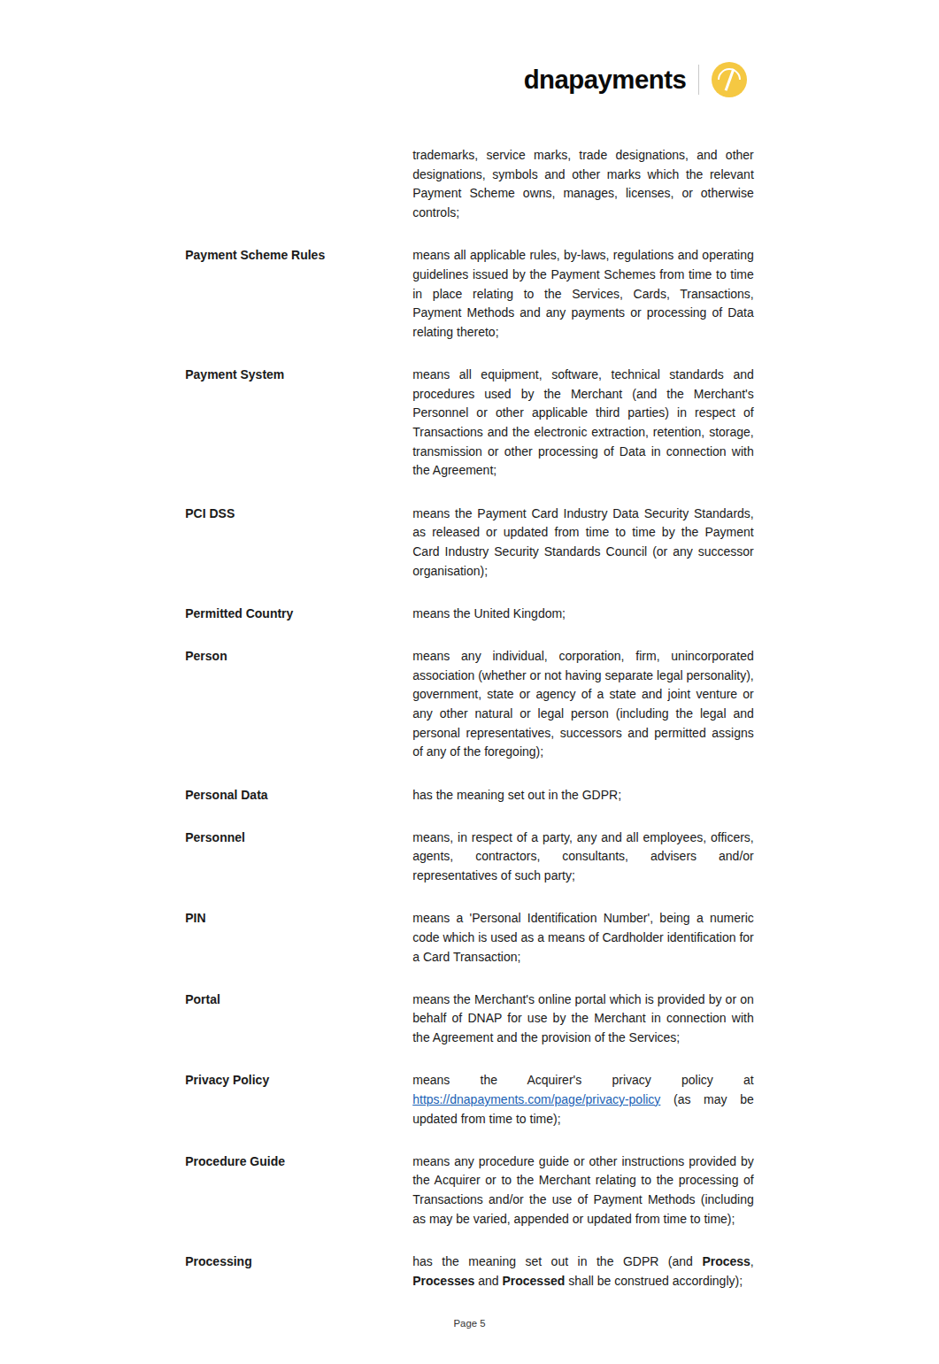dnapayments
trademarks, service marks, trade designations, and other designations, symbols and other marks which the relevant Payment Scheme owns, manages, licenses, or otherwise controls;
Payment Scheme Rules
means all applicable rules, by-laws, regulations and operating guidelines issued by the Payment Schemes from time to time in place relating to the Services, Cards, Transactions, Payment Methods and any payments or processing of Data relating thereto;
Payment System
means all equipment, software, technical standards and procedures used by the Merchant (and the Merchant's Personnel or other applicable third parties) in respect of Transactions and the electronic extraction, retention, storage, transmission or other processing of Data in connection with the Agreement;
PCI DSS
means the Payment Card Industry Data Security Standards, as released or updated from time to time by the Payment Card Industry Security Standards Council (or any successor organisation);
Permitted Country
means the United Kingdom;
Person
means any individual, corporation, firm, unincorporated association (whether or not having separate legal personality), government, state or agency of a state and joint venture or any other natural or legal person (including the legal and personal representatives, successors and permitted assigns of any of the foregoing);
Personal Data
has the meaning set out in the GDPR;
Personnel
means, in respect of a party, any and all employees, officers, agents, contractors, consultants, advisers and/or representatives of such party;
PIN
means a 'Personal Identification Number', being a numeric code which is used as a means of Cardholder identification for a Card Transaction;
Portal
means the Merchant's online portal which is provided by or on behalf of DNAP for use by the Merchant in connection with the Agreement and the provision of the Services;
Privacy Policy
means the Acquirer's privacy policy at https://dnapayments.com/page/privacy-policy (as may be updated from time to time);
Procedure Guide
means any procedure guide or other instructions provided by the Acquirer or to the Merchant relating to the processing of Transactions and/or the use of Payment Methods (including as may be varied, appended or updated from time to time);
Processing
has the meaning set out in the GDPR (and Process, Processes and Processed shall be construed accordingly);
Page 5